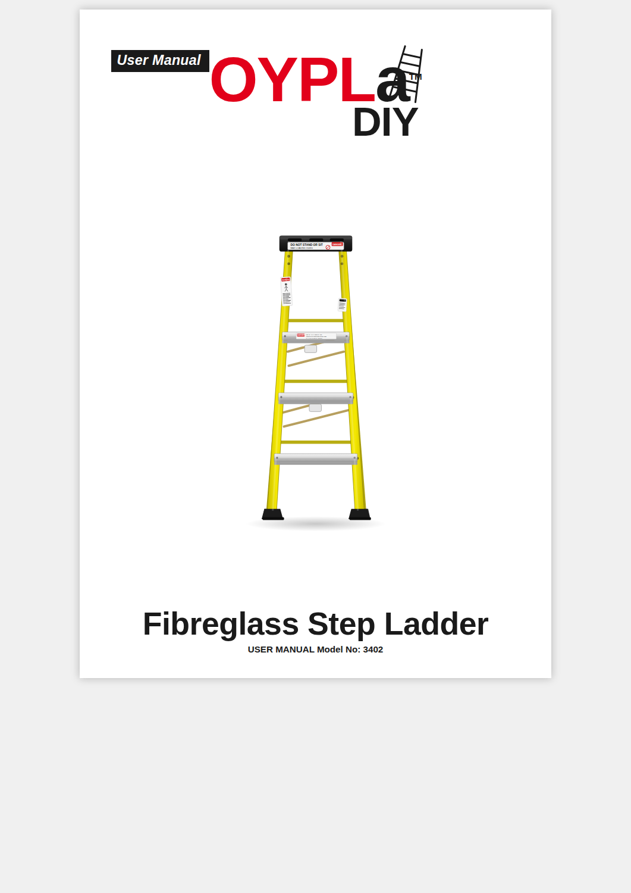User Manual
OYPLaTM
DIY
Fibreglass step ladder, four tread, yellow stiles with aluminium treads Photograph-style illustration of a free-standing fibreglass step ladder with yellow side rails, silver aluminium treads, a black top cap bearing the warning "DO NOT STAND OR SIT" and a maximum load label, plus safety labels on the rails and treads. DO NOT STAND OR SIT MAX LOADING 150KG DANGER DANGER READ ALL LABELS AND INSTRUCTIONS BEFORE USE MAX LOAD 150KG / EN131 WARNING
Fibreglass Step Ladder
USER MANUAL Model No: 3402